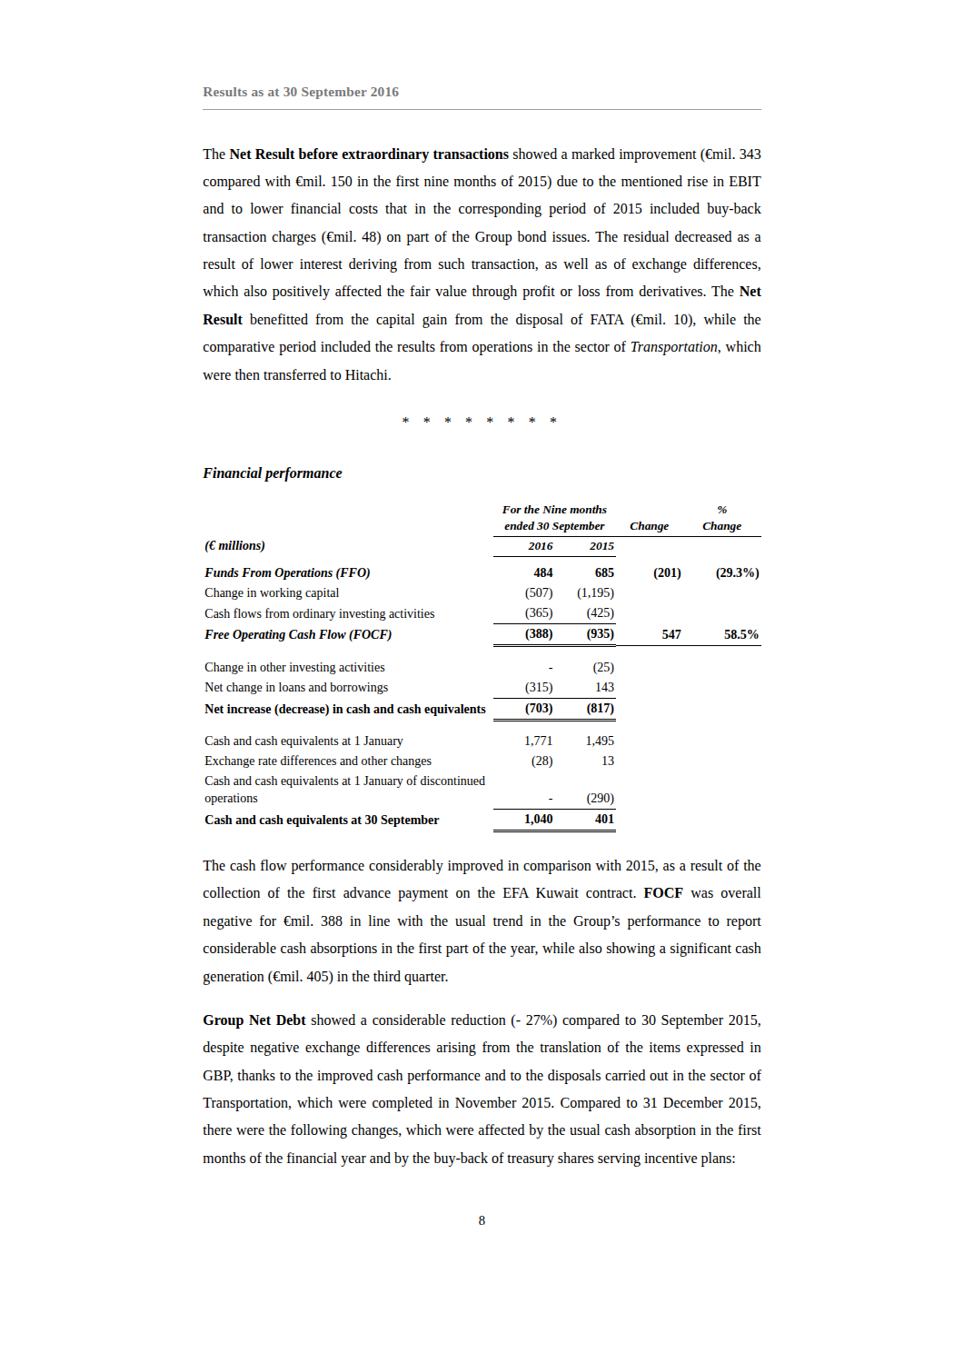Results as at 30 September 2016
The Net Result before extraordinary transactions showed a marked improvement (€mil. 343 compared with €mil. 150 in the first nine months of 2015) due to the mentioned rise in EBIT and to lower financial costs that in the corresponding period of 2015 included buy-back transaction charges (€mil. 48) on part of the Group bond issues. The residual decreased as a result of lower interest deriving from such transaction, as well as of exchange differences, which also positively affected the fair value through profit or loss from derivatives. The Net Result benefitted from the capital gain from the disposal of FATA (€mil. 10), while the comparative period included the results from operations in the sector of Transportation, which were then transferred to Hitachi.
* * * * * * * *
Financial performance
| | For the Nine months ended 30 September | Change | % Change |
| (€ millions) | 2016 | 2015 | | |
| Funds From Operations (FFO) | 484 | 685 | (201) | (29.3%) |
| Change in working capital | (507) | (1,195) | | |
| Cash flows from ordinary investing activities | (365) | (425) | | |
| Free Operating Cash Flow (FOCF) | (388) | (935) | 547 | 58.5% |
| Change in other investing activities | - | (25) | | |
| Net change in loans and borrowings | (315) | 143 | | |
| Net increase (decrease) in cash and cash equivalents | (703) | (817) | | |
| Cash and cash equivalents at 1 January | 1,771 | 1,495 | | |
| Exchange rate differences and other changes | (28) | 13 | | |
| Cash and cash equivalents at 1 January of discontinued operations | - | (290) | | |
| Cash and cash equivalents at 30 September | 1,040 | 401 | | |
The cash flow performance considerably improved in comparison with 2015, as a result of the collection of the first advance payment on the EFA Kuwait contract. FOCF was overall negative for €mil. 388 in line with the usual trend in the Group’s performance to report considerable cash absorptions in the first part of the year, while also showing a significant cash generation (€mil. 405) in the third quarter.
Group Net Debt showed a considerable reduction (- 27%) compared to 30 September 2015, despite negative exchange differences arising from the translation of the items expressed in GBP, thanks to the improved cash performance and to the disposals carried out in the sector of Transportation, which were completed in November 2015. Compared to 31 December 2015, there were the following changes, which were affected by the usual cash absorption in the first months of the financial year and by the buy-back of treasury shares serving incentive plans:
8